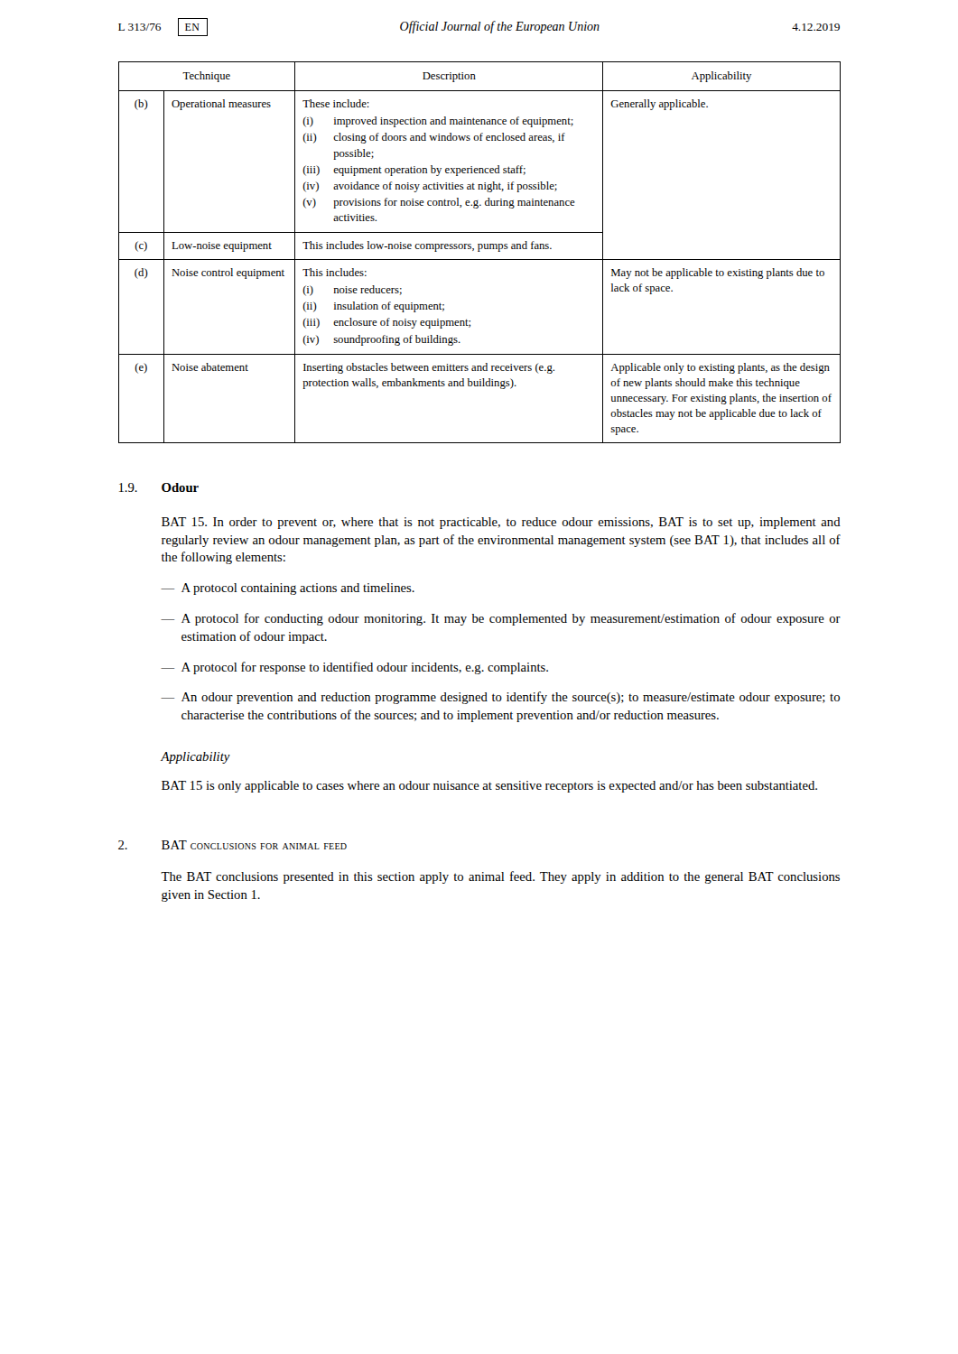L 313/76 EN
Official Journal of the European Union
4.12.2019
| Technique | Description | Applicability |
| --- | --- | --- |
| (b) | Operational measures | These include: (i) improved inspection and maintenance of equipment; (ii) closing of doors and windows of enclosed areas, if possible; (iii) equipment operation by experienced staff; (iv) avoidance of noisy activities at night, if possible; (v) provisions for noise control, e.g. during maintenance activities. | Generally applicable. |
| (c) | Low-noise equipment | This includes low-noise compressors, pumps and fans. |
| (d) | Noise control equipment | This includes: (i) noise reducers; (ii) insulation of equipment; (iii) enclosure of noisy equipment; (iv) soundproofing of buildings. | May not be applicable to existing plants due to lack of space. |
| (e) | Noise abatement | Inserting obstacles between emitters and receivers (e.g. protection walls, embankments and buildings). | Applicable only to existing plants, as the design of new plants should make this technique unnecessary. For existing plants, the insertion of obstacles may not be applicable due to lack of space. |
1.9. Odour
BAT 15. In order to prevent or, where that is not practicable, to reduce odour emissions, BAT is to set up, implement and regularly review an odour management plan, as part of the environmental management system (see BAT 1), that includes all of the following elements:
A protocol containing actions and timelines.
A protocol for conducting odour monitoring. It may be complemented by measurement/estimation of odour exposure or estimation of odour impact.
A protocol for response to identified odour incidents, e.g. complaints.
An odour prevention and reduction programme designed to identify the source(s); to measure/estimate odour exposure; to characterise the contributions of the sources; and to implement prevention and/or reduction measures.
Applicability
BAT 15 is only applicable to cases where an odour nuisance at sensitive receptors is expected and/or has been substantiated.
2. BAT conclusions for animal feed
The BAT conclusions presented in this section apply to animal feed. They apply in addition to the general BAT conclusions given in Section 1.